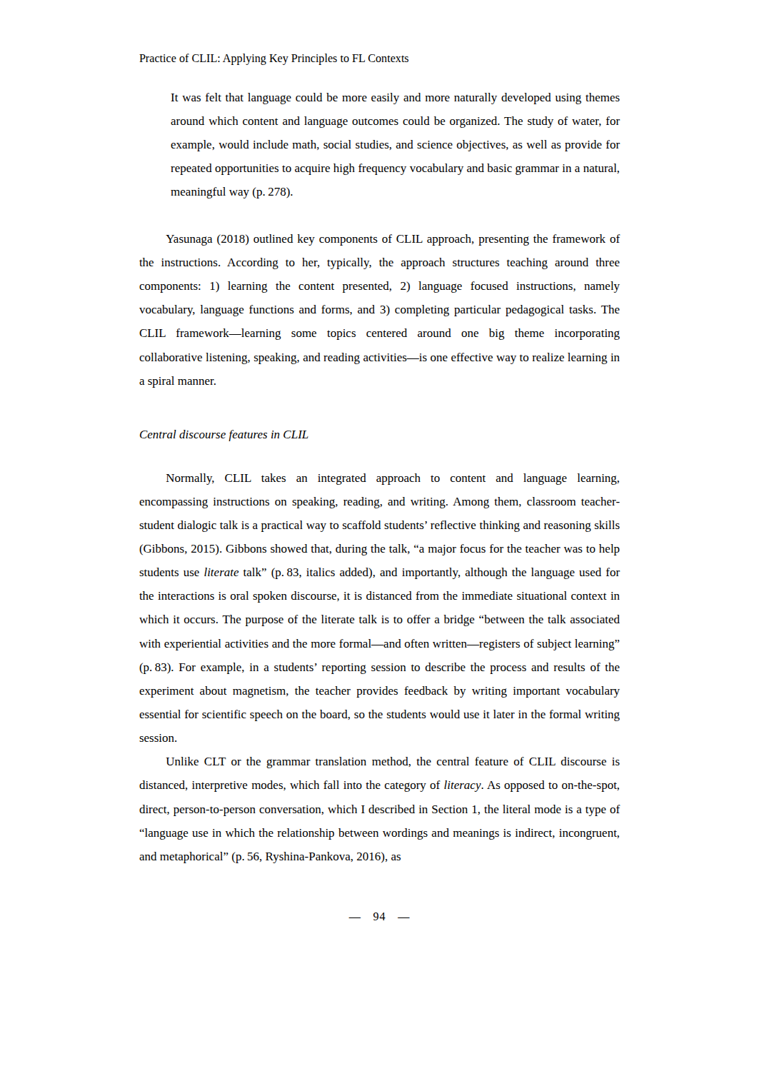Practice of CLIL: Applying Key Principles to FL Contexts
It was felt that language could be more easily and more naturally developed using themes around which content and language outcomes could be organized. The study of water, for example, would include math, social studies, and science objectives, as well as provide for repeated opportunities to acquire high frequency vocabulary and basic grammar in a natural, meaningful way (p. 278).
Yasunaga (2018) outlined key components of CLIL approach, presenting the framework of the instructions. According to her, typically, the approach structures teaching around three components: 1) learning the content presented, 2) language focused instructions, namely vocabulary, language functions and forms, and 3) completing particular pedagogical tasks. The CLIL framework—learning some topics centered around one big theme incorporating collaborative listening, speaking, and reading activities—is one effective way to realize learning in a spiral manner.
Central discourse features in CLIL
Normally, CLIL takes an integrated approach to content and language learning, encompassing instructions on speaking, reading, and writing. Among them, classroom teacher-student dialogic talk is a practical way to scaffold students’ reflective thinking and reasoning skills (Gibbons, 2015). Gibbons showed that, during the talk, “a major focus for the teacher was to help students use literate talk” (p. 83, italics added), and importantly, although the language used for the interactions is oral spoken discourse, it is distanced from the immediate situational context in which it occurs. The purpose of the literate talk is to offer a bridge “between the talk associated with experiential activities and the more formal—and often written—registers of subject learning” (p. 83). For example, in a students’ reporting session to describe the process and results of the experiment about magnetism, the teacher provides feedback by writing important vocabulary essential for scientific speech on the board, so the students would use it later in the formal writing session.
Unlike CLT or the grammar translation method, the central feature of CLIL discourse is distanced, interpretive modes, which fall into the category of literacy. As opposed to on-the-spot, direct, person-to-person conversation, which I described in Section 1, the literal mode is a type of “language use in which the relationship between wordings and meanings is indirect, incongruent, and metaphorical” (p. 56, Ryshina-Pankova, 2016), as
— 94 —